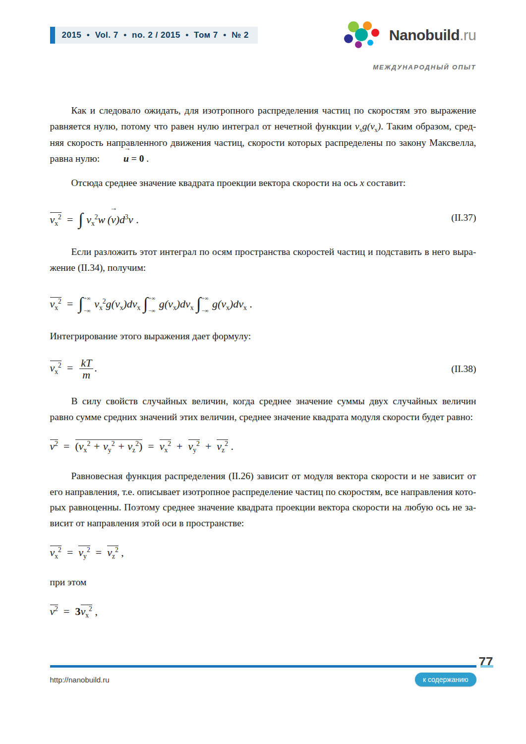2015 • Vol. 7 • no. 2 / 2015 • Том 7 • № 2
Nanobuild.ru
МЕЖДУНАРОДНЫЙ ОПЫТ
Как и следовало ожидать, для изотропного распределения частиц по скоростям это выражение равняется нулю, потому что равен нулю интеграл от нечетной функции vxg(vx). Таким образом, средняя скорость направленного движения частиц, скорости которых распределены по закону Максвелла, равна нулю: u = 0 .
Отсюда среднее значение квадрата проекции вектора скорости на ось x составит:
vx2 = ∫ vx2w (v)d3v .
(II.37)
Если разложить этот интеграл по осям пространства скоростей частиц и подставить в него выражение (II.34), получим:
vx2 = ∫+∞−∞ vx2g(vx)dvx ∫+∞−∞ g(vx)dvx ∫+∞−∞ g(vx)dvx .
Интегрирование этого выражения дает формулу:
vx2 = kT m.
(II.38)
В силу свойств случайных величин, когда среднее значение суммы двух случайных величин равно сумме средних значений этих величин, среднее значение квадрата модуля скорости будет равно:
v2 = (vx2 + vy2 + vz2) = vx2 + vy2 + vz2 .
Равновесная функция распределения (II.26) зависит от модуля вектора скорости и не зависит от его направления, т.е. описывает изотропное распределение частиц по скоростям, все направления которых равноценны. Поэтому среднее значение квадрата проекции вектора скорости на любую ось не зависит от направления этой оси в пространстве:
vx2 = vy2 = vz2 ,
при этом
v2 = 3 vx2 ,
77
http://nanobuild.ru к содержанию